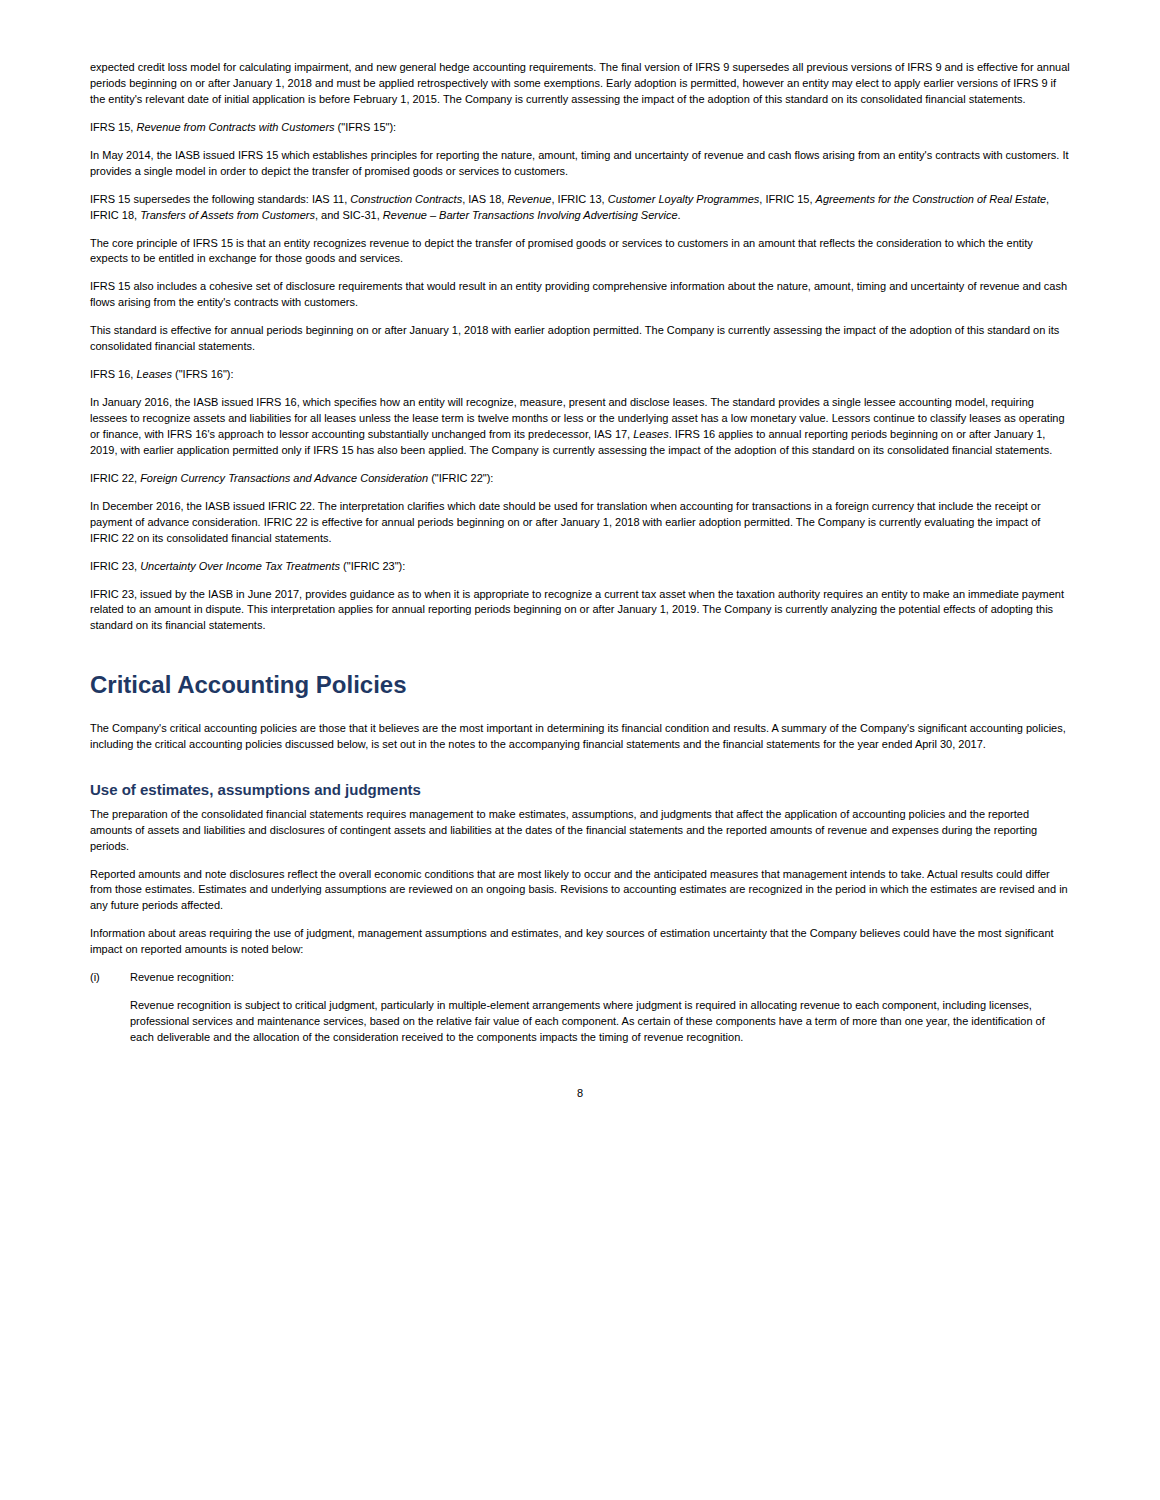expected credit loss model for calculating impairment, and new general hedge accounting requirements. The final version of IFRS 9 supersedes all previous versions of IFRS 9 and is effective for annual periods beginning on or after January 1, 2018 and must be applied retrospectively with some exemptions. Early adoption is permitted, however an entity may elect to apply earlier versions of IFRS 9 if the entity's relevant date of initial application is before February 1, 2015. The Company is currently assessing the impact of the adoption of this standard on its consolidated financial statements.
IFRS 15, Revenue from Contracts with Customers ("IFRS 15"):
In May 2014, the IASB issued IFRS 15 which establishes principles for reporting the nature, amount, timing and uncertainty of revenue and cash flows arising from an entity's contracts with customers. It provides a single model in order to depict the transfer of promised goods or services to customers.
IFRS 15 supersedes the following standards: IAS 11, Construction Contracts, IAS 18, Revenue, IFRIC 13, Customer Loyalty Programmes, IFRIC 15, Agreements for the Construction of Real Estate, IFRIC 18, Transfers of Assets from Customers, and SIC-31, Revenue – Barter Transactions Involving Advertising Service.
The core principle of IFRS 15 is that an entity recognizes revenue to depict the transfer of promised goods or services to customers in an amount that reflects the consideration to which the entity expects to be entitled in exchange for those goods and services.
IFRS 15 also includes a cohesive set of disclosure requirements that would result in an entity providing comprehensive information about the nature, amount, timing and uncertainty of revenue and cash flows arising from the entity's contracts with customers.
This standard is effective for annual periods beginning on or after January 1, 2018 with earlier adoption permitted. The Company is currently assessing the impact of the adoption of this standard on its consolidated financial statements.
IFRS 16, Leases ("IFRS 16"):
In January 2016, the IASB issued IFRS 16, which specifies how an entity will recognize, measure, present and disclose leases. The standard provides a single lessee accounting model, requiring lessees to recognize assets and liabilities for all leases unless the lease term is twelve months or less or the underlying asset has a low monetary value. Lessors continue to classify leases as operating or finance, with IFRS 16's approach to lessor accounting substantially unchanged from its predecessor, IAS 17, Leases. IFRS 16 applies to annual reporting periods beginning on or after January 1, 2019, with earlier application permitted only if IFRS 15 has also been applied. The Company is currently assessing the impact of the adoption of this standard on its consolidated financial statements.
IFRIC 22, Foreign Currency Transactions and Advance Consideration ("IFRIC 22"):
In December 2016, the IASB issued IFRIC 22. The interpretation clarifies which date should be used for translation when accounting for transactions in a foreign currency that include the receipt or payment of advance consideration. IFRIC 22 is effective for annual periods beginning on or after January 1, 2018 with earlier adoption permitted. The Company is currently evaluating the impact of IFRIC 22 on its consolidated financial statements.
IFRIC 23, Uncertainty Over Income Tax Treatments ("IFRIC 23"):
IFRIC 23, issued by the IASB in June 2017, provides guidance as to when it is appropriate to recognize a current tax asset when the taxation authority requires an entity to make an immediate payment related to an amount in dispute. This interpretation applies for annual reporting periods beginning on or after January 1, 2019. The Company is currently analyzing the potential effects of adopting this standard on its financial statements.
Critical Accounting Policies
The Company's critical accounting policies are those that it believes are the most important in determining its financial condition and results. A summary of the Company's significant accounting policies, including the critical accounting policies discussed below, is set out in the notes to the accompanying financial statements and the financial statements for the year ended April 30, 2017.
Use of estimates, assumptions and judgments
The preparation of the consolidated financial statements requires management to make estimates, assumptions, and judgments that affect the application of accounting policies and the reported amounts of assets and liabilities and disclosures of contingent assets and liabilities at the dates of the financial statements and the reported amounts of revenue and expenses during the reporting periods.
Reported amounts and note disclosures reflect the overall economic conditions that are most likely to occur and the anticipated measures that management intends to take. Actual results could differ from those estimates. Estimates and underlying assumptions are reviewed on an ongoing basis. Revisions to accounting estimates are recognized in the period in which the estimates are revised and in any future periods affected.
Information about areas requiring the use of judgment, management assumptions and estimates, and key sources of estimation uncertainty that the Company believes could have the most significant impact on reported amounts is noted below:
(i)
Revenue recognition:
Revenue recognition is subject to critical judgment, particularly in multiple-element arrangements where judgment is required in allocating revenue to each component, including licenses, professional services and maintenance services, based on the relative fair value of each component. As certain of these components have a term of more than one year, the identification of each deliverable and the allocation of the consideration received to the components impacts the timing of revenue recognition.
8